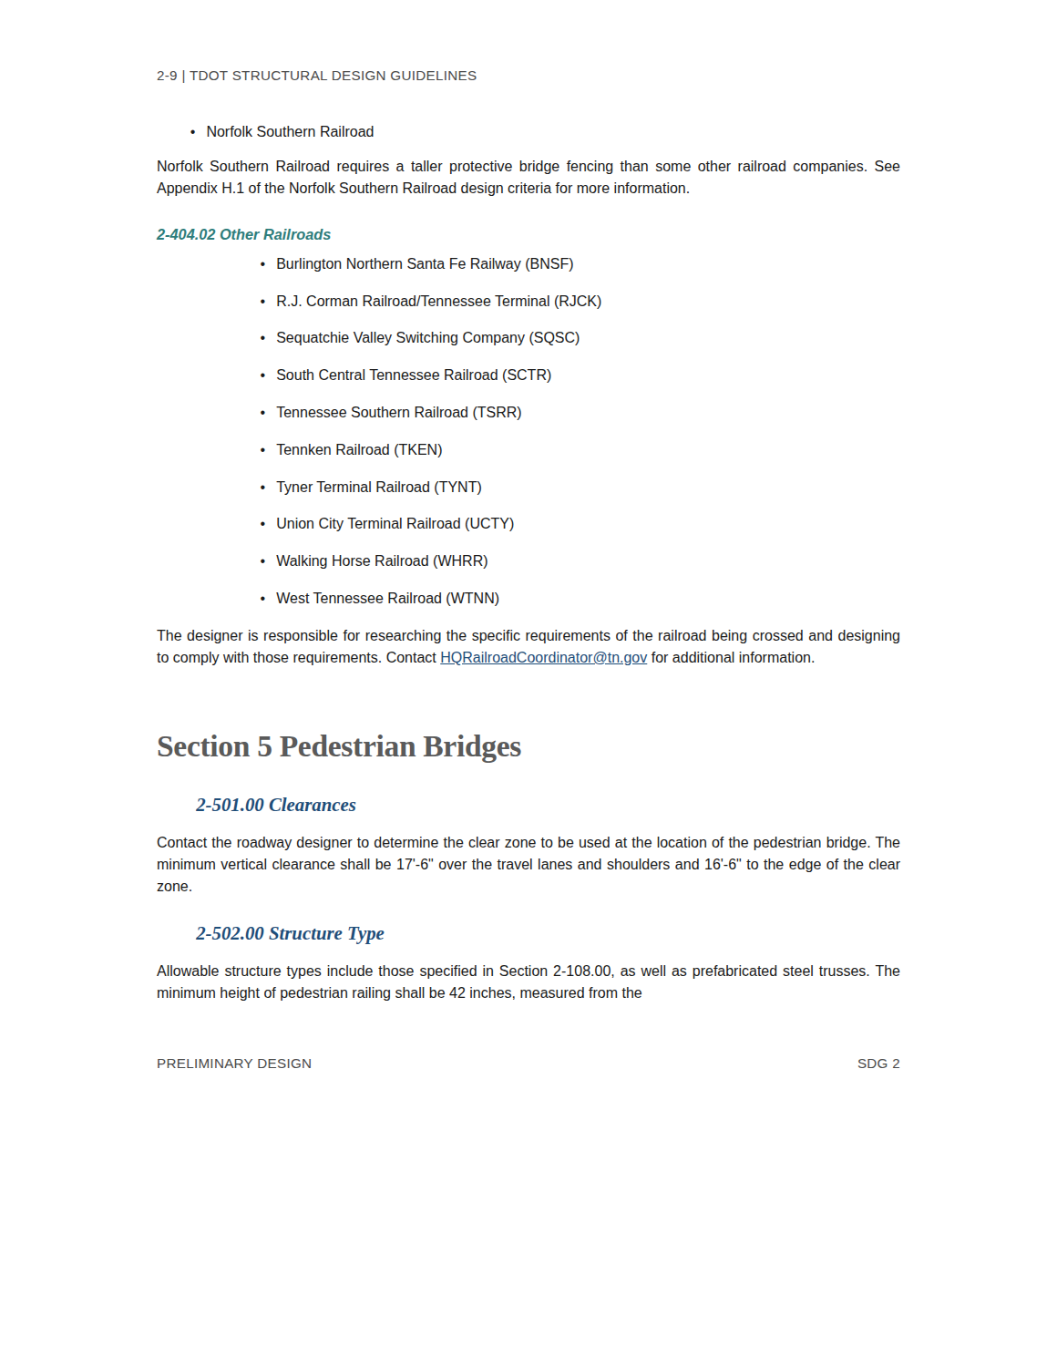2-9 | TDOT STRUCTURAL DESIGN GUIDELINES
Norfolk Southern Railroad
Norfolk Southern Railroad requires a taller protective bridge fencing than some other railroad companies. See Appendix H.1 of the Norfolk Southern Railroad design criteria for more information.
2-404.02 Other Railroads
Burlington Northern Santa Fe Railway (BNSF)
R.J. Corman Railroad/Tennessee Terminal (RJCK)
Sequatchie Valley Switching Company (SQSC)
South Central Tennessee Railroad (SCTR)
Tennessee Southern Railroad (TSRR)
Tennken Railroad (TKEN)
Tyner Terminal Railroad (TYNT)
Union City Terminal Railroad (UCTY)
Walking Horse Railroad (WHRR)
West Tennessee Railroad (WTNN)
The designer is responsible for researching the specific requirements of the railroad being crossed and designing to comply with those requirements. Contact HQRailroadCoordinator@tn.gov for additional information.
Section 5 Pedestrian Bridges
2-501.00 Clearances
Contact the roadway designer to determine the clear zone to be used at the location of the pedestrian bridge. The minimum vertical clearance shall be 17'-6" over the travel lanes and shoulders and 16'-6" to the edge of the clear zone.
2-502.00 Structure Type
Allowable structure types include those specified in Section 2-108.00, as well as prefabricated steel trusses. The minimum height of pedestrian railing shall be 42 inches, measured from the
PRELIMINARY DESIGN SDG 2